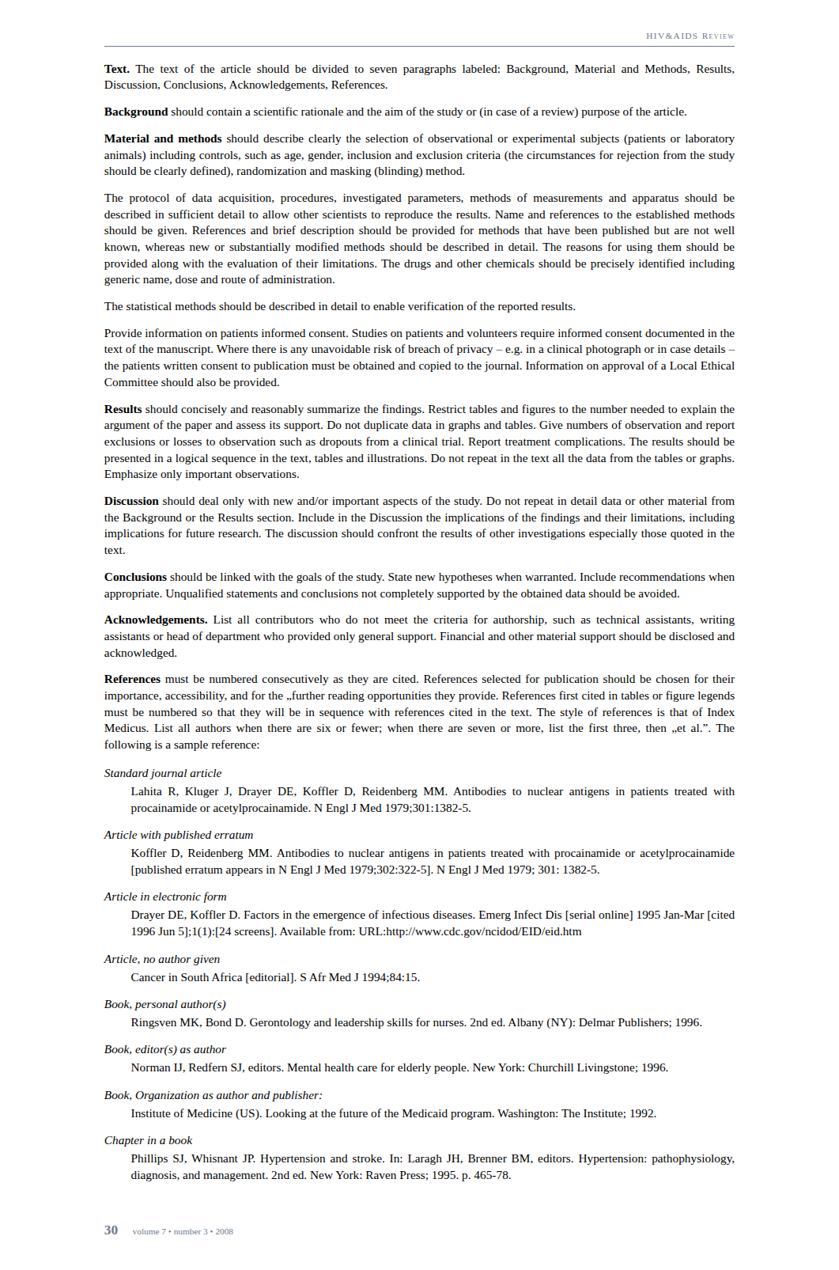HIV&AIDS Review
Text. The text of the article should be divided to seven paragraphs labeled: Background, Material and Methods, Results, Discussion, Conclusions, Acknowledgements, References.
Background should contain a scientific rationale and the aim of the study or (in case of a review) purpose of the article.
Material and methods should describe clearly the selection of observational or experimental subjects (patients or laboratory animals) including controls, such as age, gender, inclusion and exclusion criteria (the circumstances for rejection from the study should be clearly defined), randomization and masking (blinding) method.
The protocol of data acquisition, procedures, investigated parameters, methods of measurements and apparatus should be described in sufficient detail to allow other scientists to reproduce the results. Name and references to the established methods should be given. References and brief description should be provided for methods that have been published but are not well known, whereas new or substantially modified methods should be described in detail. The reasons for using them should be provided along with the evaluation of their limitations. The drugs and other chemicals should be precisely identified including generic name, dose and route of administration.
The statistical methods should be described in detail to enable verification of the reported results.
Provide information on patients informed consent. Studies on patients and volunteers require informed consent documented in the text of the manuscript. Where there is any unavoidable risk of breach of privacy – e.g. in a clinical photograph or in case details – the patients written consent to publication must be obtained and copied to the journal. Information on approval of a Local Ethical Committee should also be provided.
Results should concisely and reasonably summarize the findings. Restrict tables and figures to the number needed to explain the argument of the paper and assess its support. Do not duplicate data in graphs and tables. Give numbers of observation and report exclusions or losses to observation such as dropouts from a clinical trial. Report treatment complications. The results should be presented in a logical sequence in the text, tables and illustrations. Do not repeat in the text all the data from the tables or graphs. Emphasize only important observations.
Discussion should deal only with new and/or important aspects of the study. Do not repeat in detail data or other material from the Background or the Results section. Include in the Discussion the implications of the findings and their limitations, including implications for future research. The discussion should confront the results of other investigations especially those quoted in the text.
Conclusions should be linked with the goals of the study. State new hypotheses when warranted. Include recommendations when appropriate. Unqualified statements and conclusions not completely supported by the obtained data should be avoided.
Acknowledgements. List all contributors who do not meet the criteria for authorship, such as technical assistants, writing assistants or head of department who provided only general support. Financial and other material support should be disclosed and acknowledged.
References must be numbered consecutively as they are cited. References selected for publication should be chosen for their importance, accessibility, and for the „further reading opportunities they provide. References first cited in tables or figure legends must be numbered so that they will be in sequence with references cited in the text. The style of references is that of Index Medicus. List all authors when there are six or fewer; when there are seven or more, list the first three, then „et al.”. The following is a sample reference:
Standard journal article
Lahita R, Kluger J, Drayer DE, Koffler D, Reidenberg MM. Antibodies to nuclear antigens in patients treated with procainamide or acetylprocainamide. N Engl J Med 1979;301:1382-5.
Article with published erratum
Koffler D, Reidenberg MM. Antibodies to nuclear antigens in patients treated with procainamide or acetylprocainamide [published erratum appears in N Engl J Med 1979;302:322-5]. N Engl J Med 1979; 301: 1382-5.
Article in electronic form
Drayer DE, Koffler D. Factors in the emergence of infectious diseases. Emerg Infect Dis [serial online] 1995 Jan-Mar [cited 1996 Jun 5];1(1):[24 screens]. Available from: URL:http://www.cdc.gov/ncidod/EID/eid.htm
Article, no author given
Cancer in South Africa [editorial]. S Afr Med J 1994;84:15.
Book, personal author(s)
Ringsven MK, Bond D. Gerontology and leadership skills for nurses. 2nd ed. Albany (NY): Delmar Publishers; 1996.
Book, editor(s) as author
Norman IJ, Redfern SJ, editors. Mental health care for elderly people. New York: Churchill Livingstone; 1996.
Book, Organization as author and publisher:
Institute of Medicine (US). Looking at the future of the Medicaid program. Washington: The Institute; 1992.
Chapter in a book
Phillips SJ, Whisnant JP. Hypertension and stroke. In: Laragh JH, Brenner BM, editors. Hypertension: pathophysiology, diagnosis, and management. 2nd ed. New York: Raven Press; 1995. p. 465-78.
30 volume 7 • number 3 • 2008